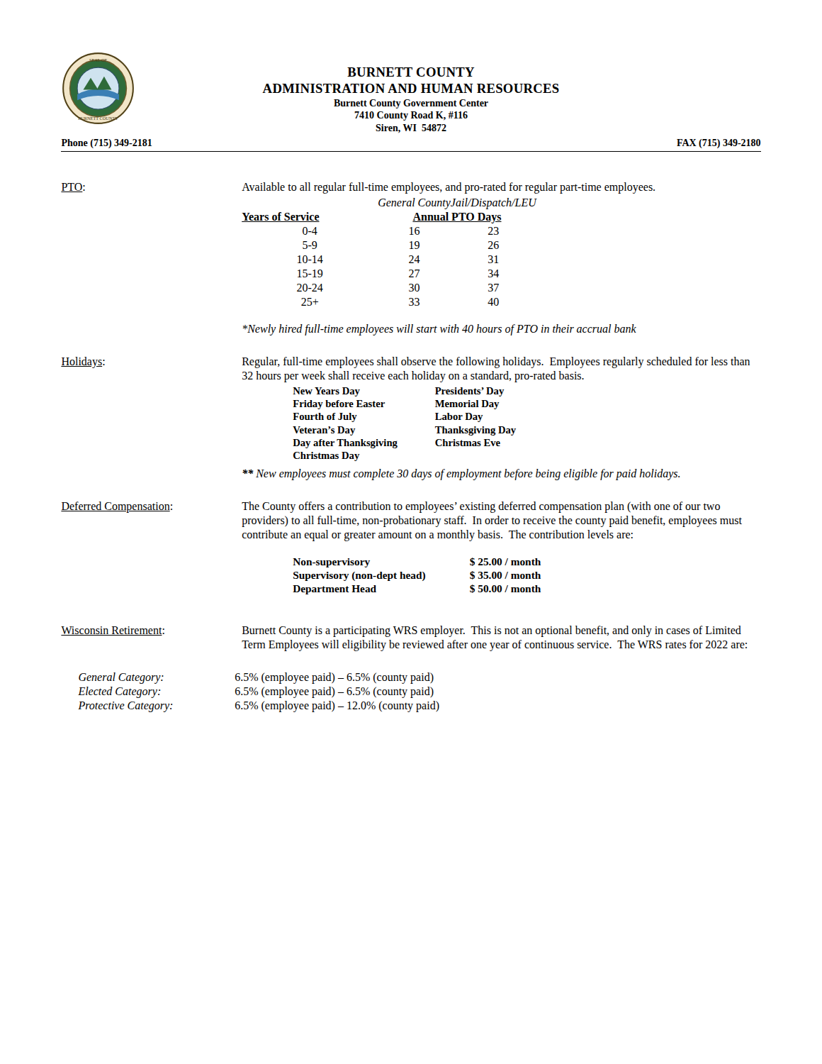SEAL OF BURNETT COUNTY
BURNETT COUNTY
ADMINISTRATION AND HUMAN RESOURCES
Burnett County Government Center
7410 County Road K, #116
Siren, WI 54872
Phone (715) 349-2181 FAX (715) 349-2180
PTO:
Available to all regular full-time employees, and pro-rated for regular part-time employees.
| | General County | Jail/Dispatch/LEU |
| Years of Service | Annual PTO Days |
| 0-4 | 16 | 23 |
| 5-9 | 19 | 26 |
| 10-14 | 24 | 31 |
| 15-19 | 27 | 34 |
| 20-24 | 30 | 37 |
| 25+ | 33 | 40 |
*Newly hired full-time employees will start with 40 hours of PTO in their accrual bank
Holidays:
Regular, full-time employees shall observe the following holidays. Employees regularly scheduled for less than 32 hours per week shall receive each holiday on a standard, pro-rated basis.
| New Years Day | Presidents’ Day |
| Friday before Easter | Memorial Day |
| Fourth of July | Labor Day |
| Veteran’s Day | Thanksgiving Day |
| Day after Thanksgiving | Christmas Eve |
| Christmas Day | |
** New employees must complete 30 days of employment before being eligible for paid holidays.
Deferred Compensation:
The County offers a contribution to employees’ existing deferred compensation plan (with one of our two providers) to all full-time, non-probationary staff. In order to receive the county paid benefit, employees must contribute an equal or greater amount on a monthly basis. The contribution levels are:
| Non-supervisory | $ 25.00 / month |
| Supervisory (non-dept head) | $ 35.00 / month |
| Department Head | $ 50.00 / month |
Wisconsin Retirement:
Burnett County is a participating WRS employer. This is not an optional benefit, and only in cases of Limited Term Employees will eligibility be reviewed after one year of continuous service. The WRS rates for 2022 are:
General Category:
6.5% (employee paid) – 6.5% (county paid)
Elected Category:
6.5% (employee paid) – 6.5% (county paid)
Protective Category:
6.5% (employee paid) – 12.0% (county paid)